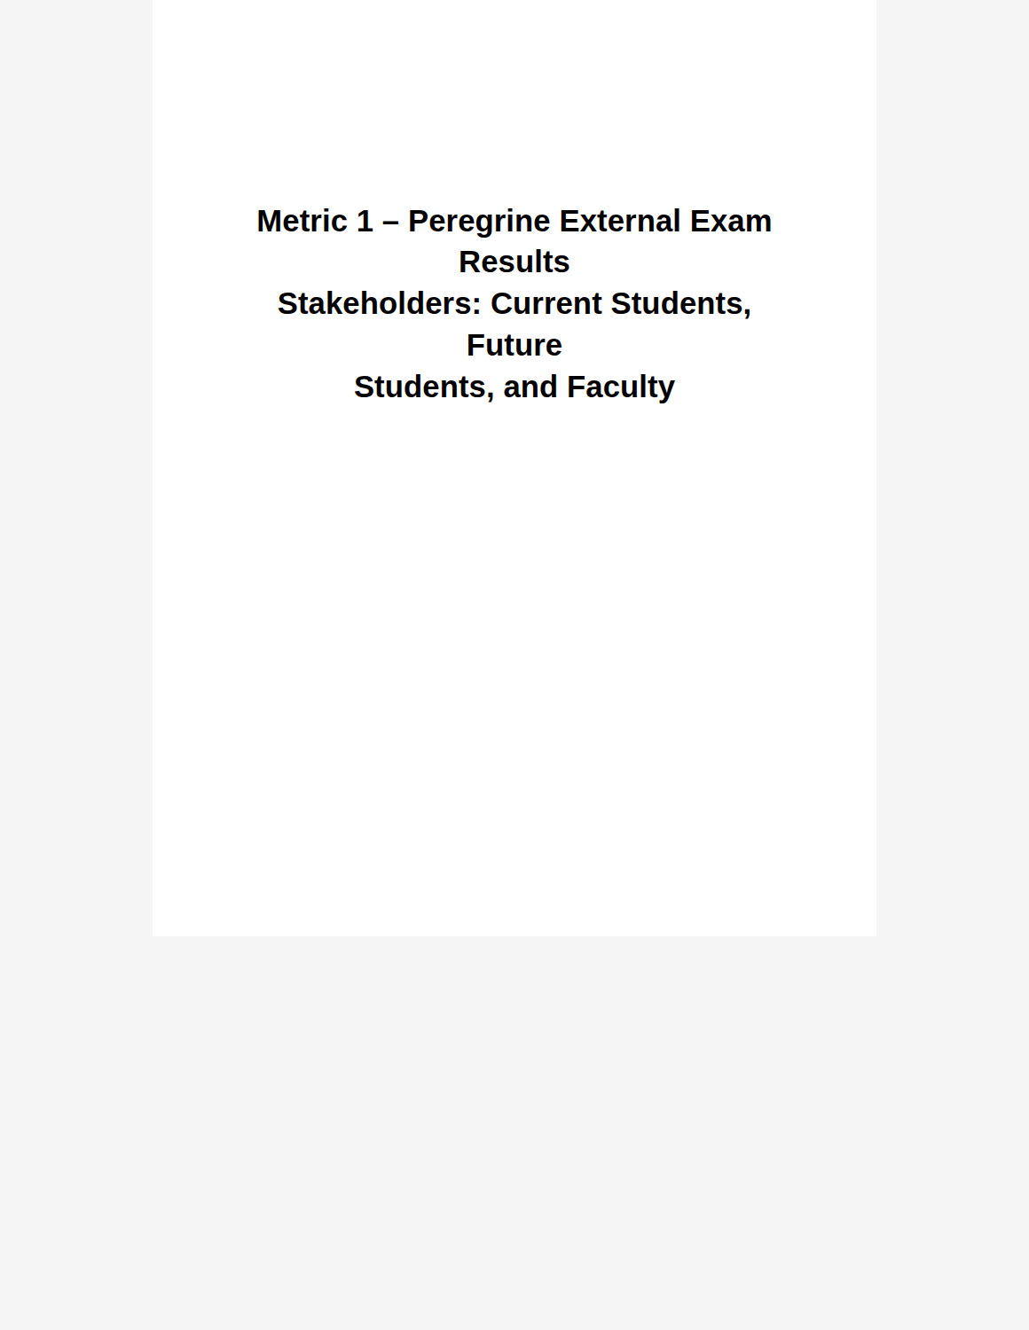Metric 1 – Peregrine External Exam Results Stakeholders: Current Students, Future Students, and Faculty